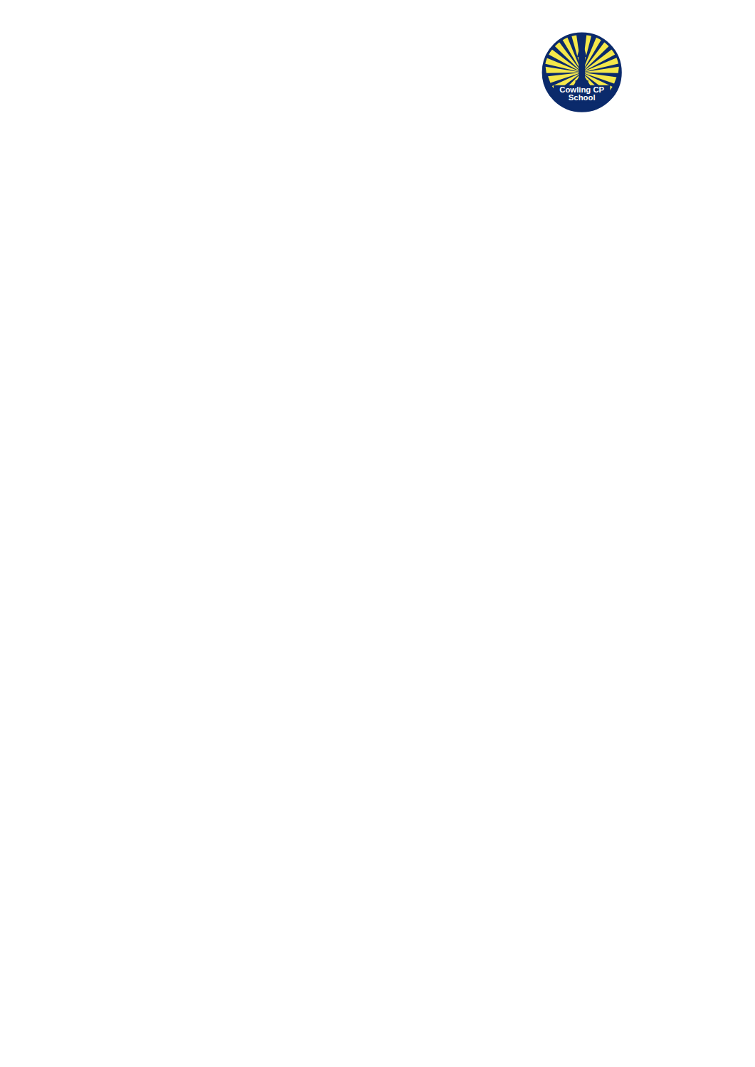Cowling CP School Cowling CP School